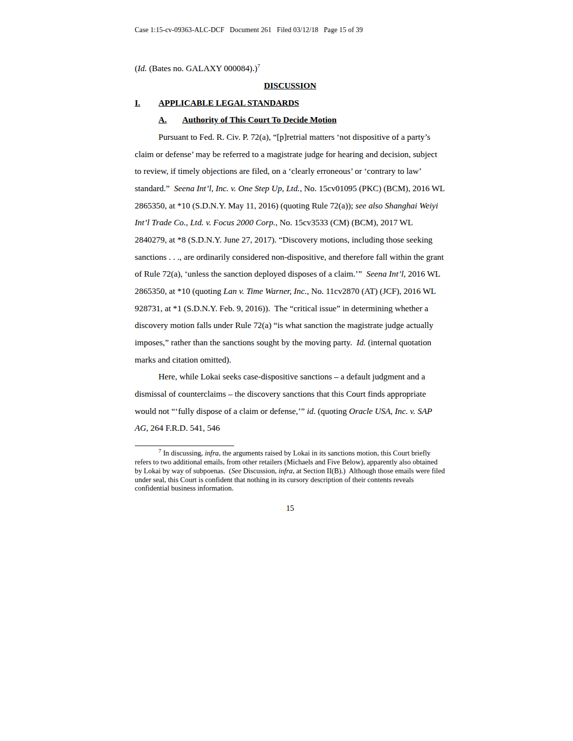Case 1:15-cv-09363-ALC-DCF Document 261 Filed 03/12/18 Page 15 of 39
(Id. (Bates no. GALAXY 000084).)7
DISCUSSION
I. APPLICABLE LEGAL STANDARDS
A. Authority of This Court To Decide Motion
Pursuant to Fed. R. Civ. P. 72(a), “[p]retrial matters ‘not dispositive of a party’s claim or defense’ may be referred to a magistrate judge for hearing and decision, subject to review, if timely objections are filed, on a ‘clearly erroneous’ or ‘contrary to law’ standard.” Seena Int’l, Inc. v. One Step Up, Ltd., No. 15cv01095 (PKC) (BCM), 2016 WL 2865350, at *10 (S.D.N.Y. May 11, 2016) (quoting Rule 72(a)); see also Shanghai Weiyi Int’l Trade Co., Ltd. v. Focus 2000 Corp., No. 15cv3533 (CM) (BCM), 2017 WL 2840279, at *8 (S.D.N.Y. June 27, 2017). “Discovery motions, including those seeking sanctions . . ., are ordinarily considered non-dispositive, and therefore fall within the grant of Rule 72(a), ‘unless the sanction deployed disposes of a claim.’” Seena Int’l, 2016 WL 2865350, at *10 (quoting Lan v. Time Warner, Inc., No. 11cv2870 (AT) (JCF), 2016 WL 928731, at *1 (S.D.N.Y. Feb. 9, 2016)). The “critical issue” in determining whether a discovery motion falls under Rule 72(a) “is what sanction the magistrate judge actually imposes,” rather than the sanctions sought by the moving party. Id. (internal quotation marks and citation omitted).
Here, while Lokai seeks case-dispositive sanctions – a default judgment and a dismissal of counterclaims – the discovery sanctions that this Court finds appropriate would not “‘fully dispose of a claim or defense,’” id. (quoting Oracle USA, Inc. v. SAP AG, 264 F.R.D. 541, 546
7 In discussing, infra, the arguments raised by Lokai in its sanctions motion, this Court briefly refers to two additional emails, from other retailers (Michaels and Five Below), apparently also obtained by Lokai by way of subpoenas. (See Discussion, infra, at Section II(B).) Although those emails were filed under seal, this Court is confident that nothing in its cursory description of their contents reveals confidential business information.
15